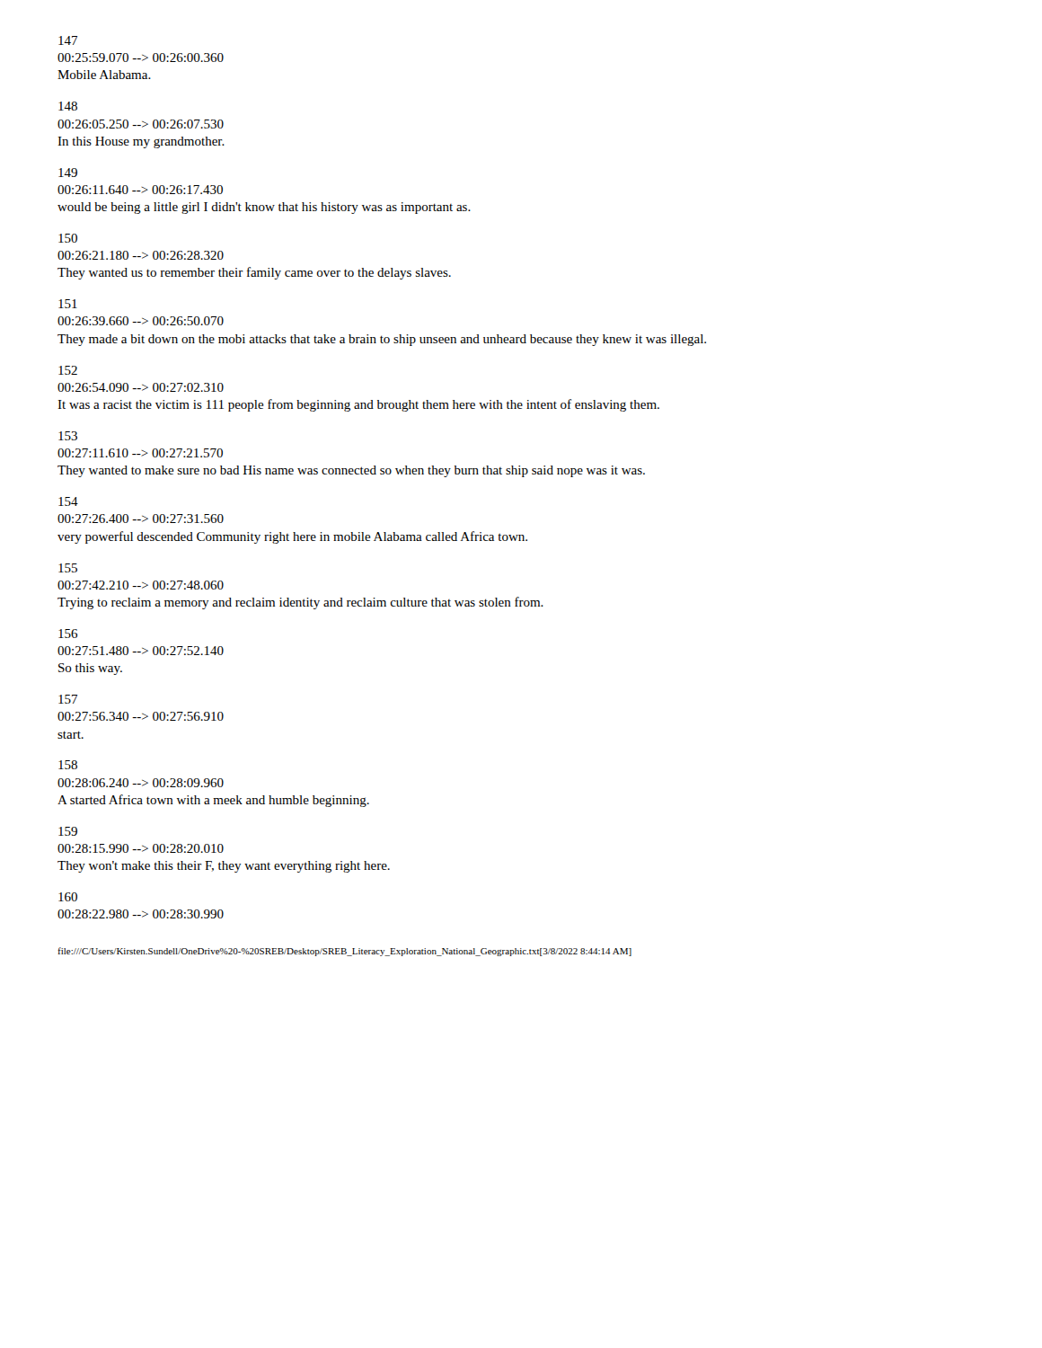147
00:25:59.070 --> 00:26:00.360
Mobile Alabama.
148
00:26:05.250 --> 00:26:07.530
In this House my grandmother.
149
00:26:11.640 --> 00:26:17.430
would be being a little girl I didn't know that his history was as important as.
150
00:26:21.180 --> 00:26:28.320
They wanted us to remember their family came over to the delays slaves.
151
00:26:39.660 --> 00:26:50.070
They made a bit down on the mobi attacks that take a brain to ship unseen and unheard because they knew it was illegal.
152
00:26:54.090 --> 00:27:02.310
It was a racist the victim is 111 people from beginning and brought them here with the intent of enslaving them.
153
00:27:11.610 --> 00:27:21.570
They wanted to make sure no bad His name was connected so when they burn that ship said nope was it was.
154
00:27:26.400 --> 00:27:31.560
very powerful descended Community right here in mobile Alabama called Africa town.
155
00:27:42.210 --> 00:27:48.060
Trying to reclaim a memory and reclaim identity and reclaim culture that was stolen from.
156
00:27:51.480 --> 00:27:52.140
So this way.
157
00:27:56.340 --> 00:27:56.910
start.
158
00:28:06.240 --> 00:28:09.960
A started Africa town with a meek and humble beginning.
159
00:28:15.990 --> 00:28:20.010
They won't make this their F, they want everything right here.
160
00:28:22.980 --> 00:28:30.990
file:///C/Users/Kirsten.Sundell/OneDrive%20-%20SREB/Desktop/SREB_Literacy_Exploration_National_Geographic.txt[3/8/2022 8:44:14 AM]